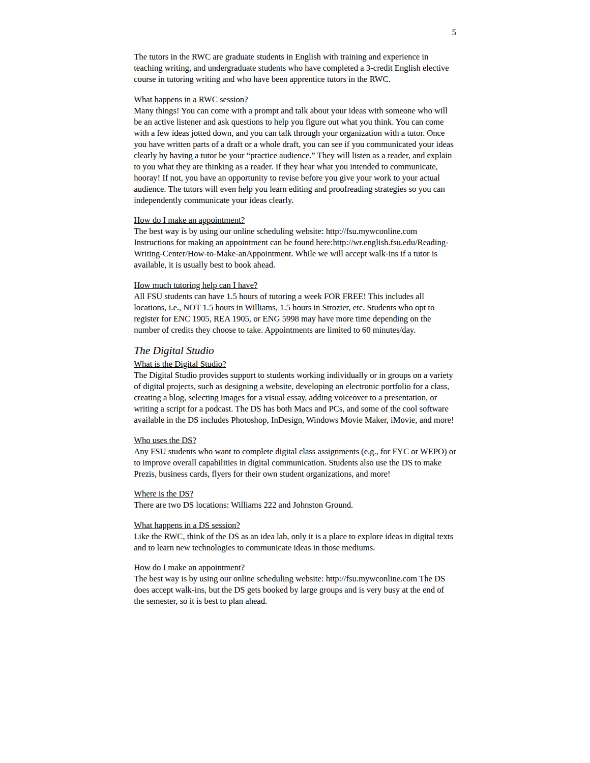5
The tutors in the RWC are graduate students in English with training and experience in teaching writing, and undergraduate students who have completed a 3-credit English elective course in tutoring writing and who have been apprentice tutors in the RWC.
What happens in a RWC session?
Many things! You can come with a prompt and talk about your ideas with someone who will be an active listener and ask questions to help you figure out what you think. You can come with a few ideas jotted down, and you can talk through your organization with a tutor. Once you have written parts of a draft or a whole draft, you can see if you communicated your ideas clearly by having a tutor be your “practice audience.” They will listen as a reader, and explain to you what they are thinking as a reader. If they hear what you intended to communicate, hooray! If not, you have an opportunity to revise before you give your work to your actual audience. The tutors will even help you learn editing and proofreading strategies so you can independently communicate your ideas clearly.
How do I make an appointment?
The best way is by using our online scheduling website: http://fsu.mywconline.com Instructions for making an appointment can be found here:http://wr.english.fsu.edu/Reading-Writing-Center/How-to-Make-anAppointment. While we will accept walk-ins if a tutor is available, it is usually best to book ahead.
How much tutoring help can I have?
All FSU students can have 1.5 hours of tutoring a week FOR FREE! This includes all locations, i.e., NOT 1.5 hours in Williams, 1.5 hours in Strozier, etc. Students who opt to register for ENC 1905, REA 1905, or ENG 5998 may have more time depending on the number of credits they choose to take. Appointments are limited to 60 minutes/day.
The Digital Studio
What is the Digital Studio?
The Digital Studio provides support to students working individually or in groups on a variety of digital projects, such as designing a website, developing an electronic portfolio for a class, creating a blog, selecting images for a visual essay, adding voiceover to a presentation, or writing a script for a podcast. The DS has both Macs and PCs, and some of the cool software available in the DS includes Photoshop, InDesign, Windows Movie Maker, iMovie, and more!
Who uses the DS?
Any FSU students who want to complete digital class assignments (e.g., for FYC or WEPO) or to improve overall capabilities in digital communication. Students also use the DS to make Prezis, business cards, flyers for their own student organizations, and more!
Where is the DS?
There are two DS locations: Williams 222 and Johnston Ground.
What happens in a DS session?
Like the RWC, think of the DS as an idea lab, only it is a place to explore ideas in digital texts and to learn new technologies to communicate ideas in those mediums.
How do I make an appointment?
The best way is by using our online scheduling website: http://fsu.mywconline.com The DS does accept walk-ins, but the DS gets booked by large groups and is very busy at the end of the semester, so it is best to plan ahead.